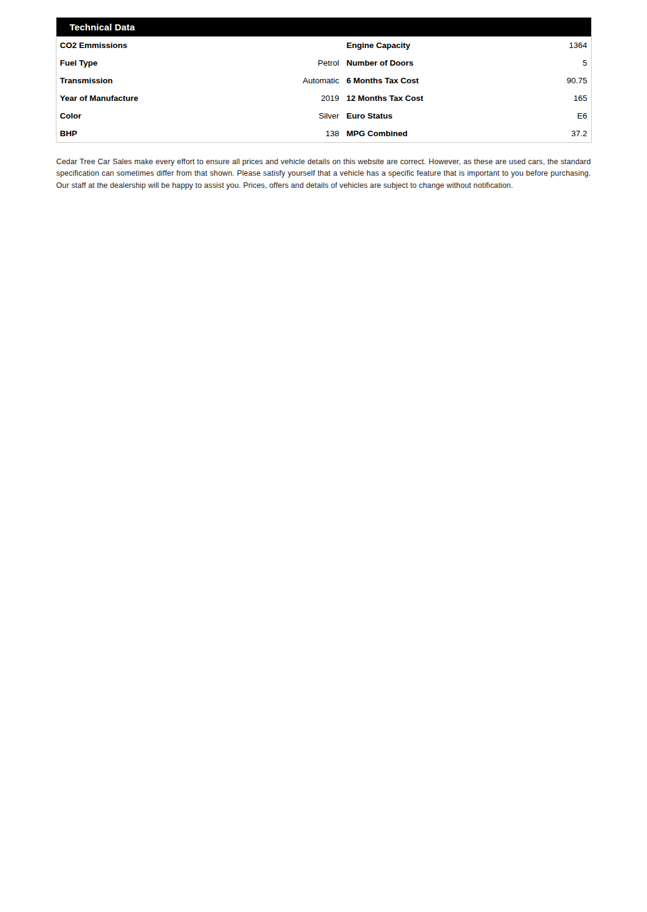Technical Data
| CO2 Emmissions | | Engine Capacity | 1364 |
| Fuel Type | Petrol | Number of Doors | 5 |
| Transmission | Automatic | 6 Months Tax Cost | 90.75 |
| Year of Manufacture | 2019 | 12 Months Tax Cost | 165 |
| Color | Silver | Euro Status | E6 |
| BHP | 138 | MPG Combined | 37.2 |
Cedar Tree Car Sales make every effort to ensure all prices and vehicle details on this website are correct. However, as these are used cars, the standard specification can sometimes differ from that shown. Please satisfy yourself that a vehicle has a specific feature that is important to you before purchasing. Our staff at the dealership will be happy to assist you. Prices, offers and details of vehicles are subject to change without notification.